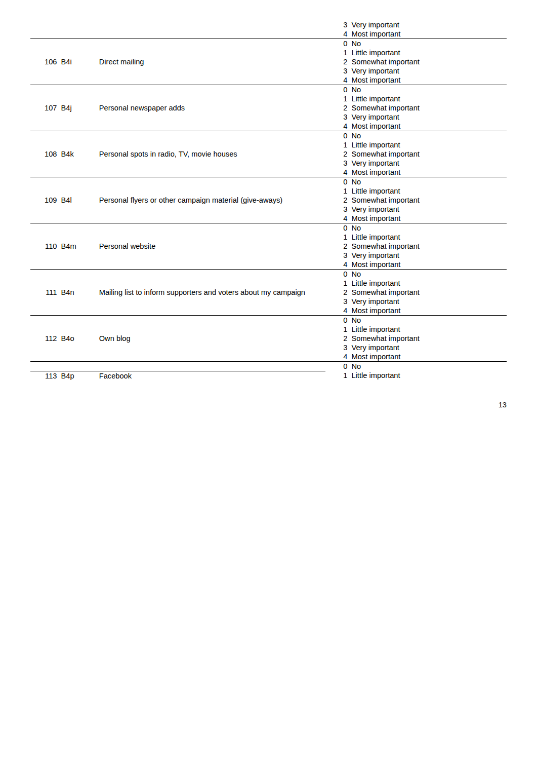| | | | 3 | Very important |
| | | | 4 | Most important |
| | | | 0 | No |
| | | | 1 | Little important |
| 106 | B4i | Direct mailing | 2 | Somewhat important |
| | | | 3 | Very important |
| | | | 4 | Most important |
| | | | 0 | No |
| | | | 1 | Little important |
| 107 | B4j | Personal newspaper adds | 2 | Somewhat important |
| | | | 3 | Very important |
| | | | 4 | Most important |
| | | | 0 | No |
| | | | 1 | Little important |
| 108 | B4k | Personal spots in radio, TV, movie houses | 2 | Somewhat important |
| | | | 3 | Very important |
| | | | 4 | Most important |
| | | | 0 | No |
| | | | 1 | Little important |
| 109 | B4l | Personal flyers or other campaign material (give-aways) | 2 | Somewhat important |
| | | | 3 | Very important |
| | | | 4 | Most important |
| | | | 0 | No |
| | | | 1 | Little important |
| 110 | B4m | Personal website | 2 | Somewhat important |
| | | | 3 | Very important |
| | | | 4 | Most important |
| | | | 0 | No |
| | | | 1 | Little important |
| 111 | B4n | Mailing list to inform supporters and voters about my campaign | 2 | Somewhat important |
| | | | 3 | Very important |
| | | | 4 | Most important |
| | | | 0 | No |
| | | | 1 | Little important |
| 112 | B4o | Own blog | 2 | Somewhat important |
| | | | 3 | Very important |
| | | | 4 | Most important |
| | | | 0 | No |
| 113 | B4p | Facebook | 1 | Little important |
13